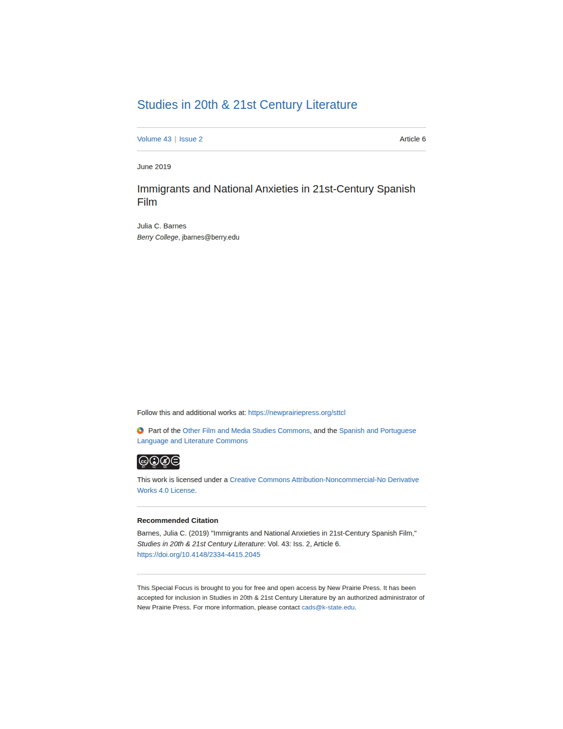Studies in 20th & 21st Century Literature
Volume 43|Issue 2
Article 6
June 2019
Immigrants and National Anxieties in 21st-Century Spanish Film
Julia C. Barnes
Berry College, jbarnes@berry.edu
Follow this and additional works at: https://newprairiepress.org/sttcl
Part of the Other Film and Media Studies Commons, and the Spanish and Portuguese Language and Literature Commons
cc $ BY NC ND
This work is licensed under a Creative Commons Attribution-Noncommercial-No Derivative Works 4.0 License.
Recommended Citation
Barnes, Julia C. (2019) "Immigrants and National Anxieties in 21st-Century Spanish Film," Studies in 20th & 21st Century Literature: Vol. 43: Iss. 2, Article 6. https://doi.org/10.4148/2334-4415.2045
This Special Focus is brought to you for free and open access by New Prairie Press. It has been accepted for inclusion in Studies in 20th & 21st Century Literature by an authorized administrator of New Prairie Press. For more information, please contact cads@k-state.edu.